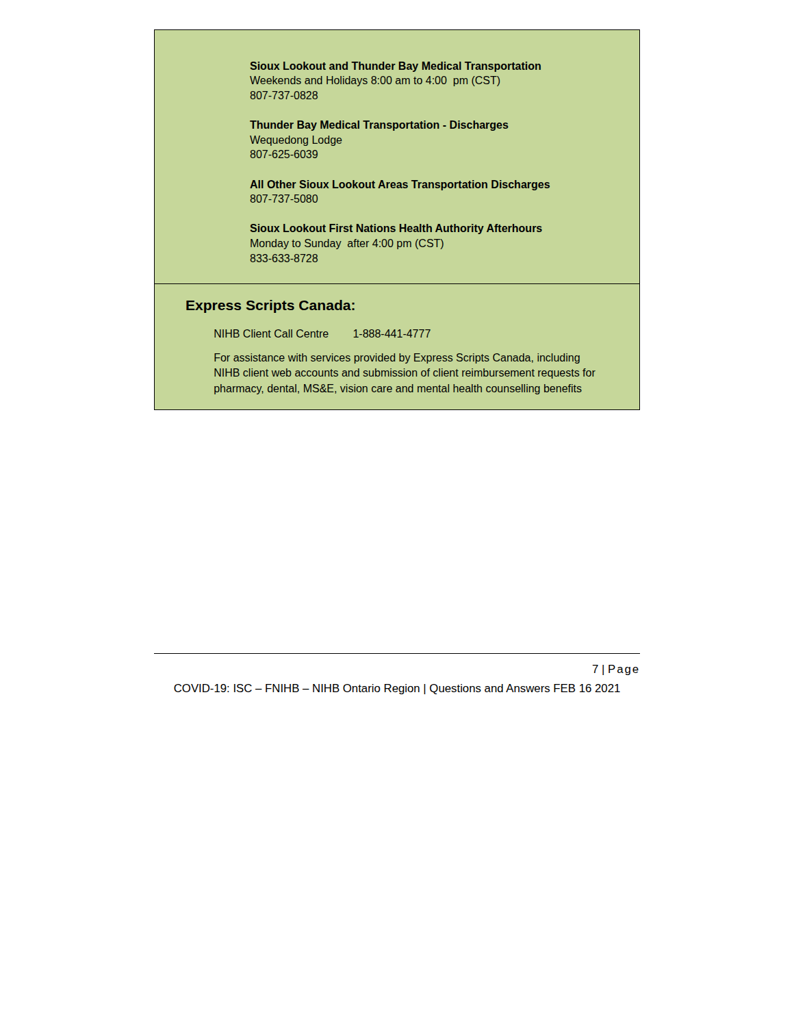Sioux Lookout and Thunder Bay Medical Transportation Weekends and Holidays 8:00 am to 4:00 pm (CST) 807-737-0828
Thunder Bay Medical Transportation - Discharges Wequedong Lodge 807-625-6039
All Other Sioux Lookout Areas Transportation Discharges 807-737-5080
Sioux Lookout First Nations Health Authority Afterhours Monday to Sunday after 4:00 pm (CST) 833-633-8728
Express Scripts Canada:
NIHB Client Call Centre1-888-441-4777
For assistance with services provided by Express Scripts Canada, including NIHB client web accounts and submission of client reimbursement requests for pharmacy, dental, MS&E, vision care and mental health counselling benefits
7 | Page
COVID-19: ISC – FNIHB – NIHB Ontario Region | Questions and Answers FEB 16 2021